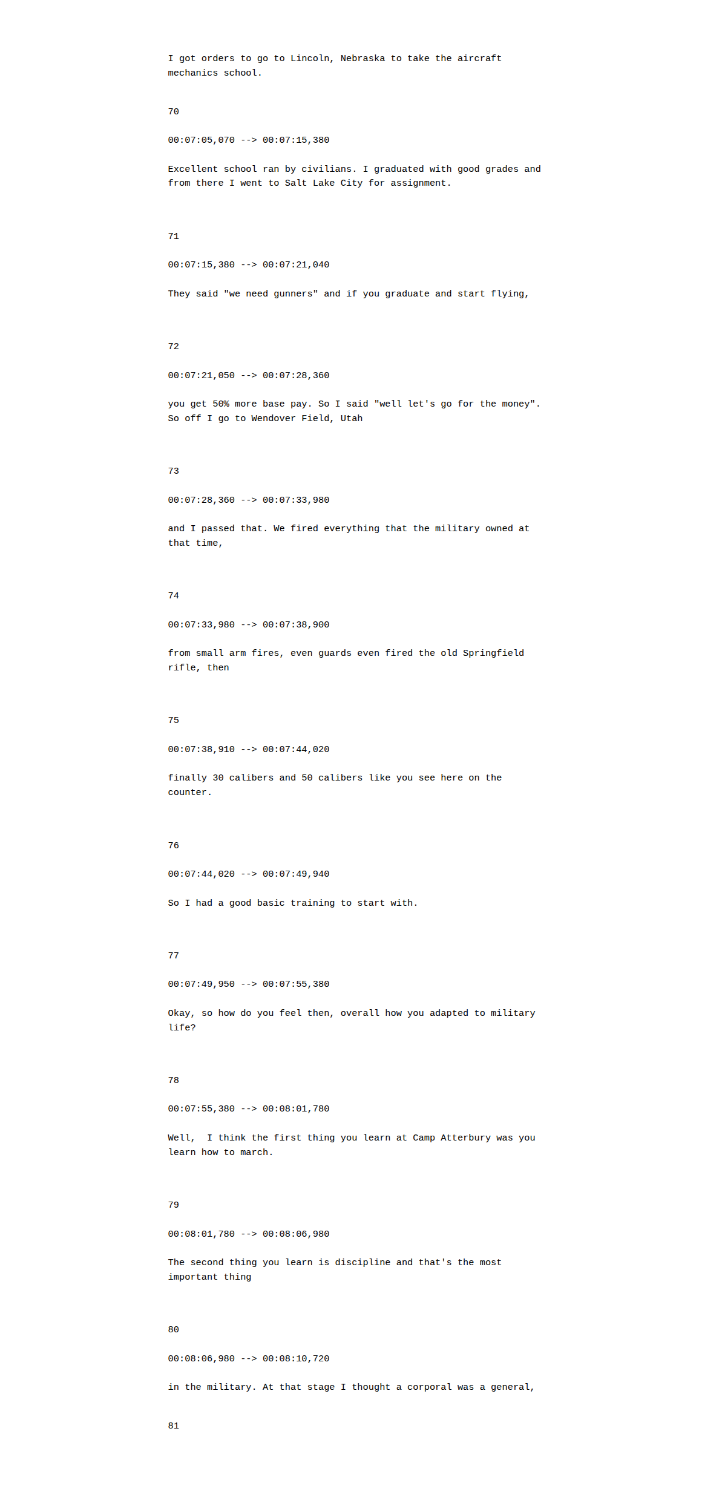I got orders to go to Lincoln, Nebraska to take the aircraft mechanics school.
70 00:07:05,070 --> 00:07:15,380 Excellent school ran by civilians. I graduated with good grades and from there I went to Salt Lake City for assignment.
71 00:07:15,380 --> 00:07:21,040 They said "we need gunners" and if you graduate and start flying,
72 00:07:21,050 --> 00:07:28,360 you get 50% more base pay. So I said "well let's go for the money". So off I go to Wendover Field, Utah
73 00:07:28,360 --> 00:07:33,980 and I passed that. We fired everything that the military owned at that time,
74 00:07:33,980 --> 00:07:38,900 from small arm fires, even guards even fired the old Springfield rifle, then
75 00:07:38,910 --> 00:07:44,020 finally 30 calibers and 50 calibers like you see here on the counter.
76 00:07:44,020 --> 00:07:49,940 So I had a good basic training to start with.
77 00:07:49,950 --> 00:07:55,380 Okay, so how do you feel then, overall how you adapted to military life?
78 00:07:55,380 --> 00:08:01,780 Well, I think the first thing you learn at Camp Atterbury was you learn how to march.
79 00:08:01,780 --> 00:08:06,980 The second thing you learn is discipline and that's the most important thing
80 00:08:06,980 --> 00:08:10,720 in the military. At that stage I thought a corporal was a general,
81